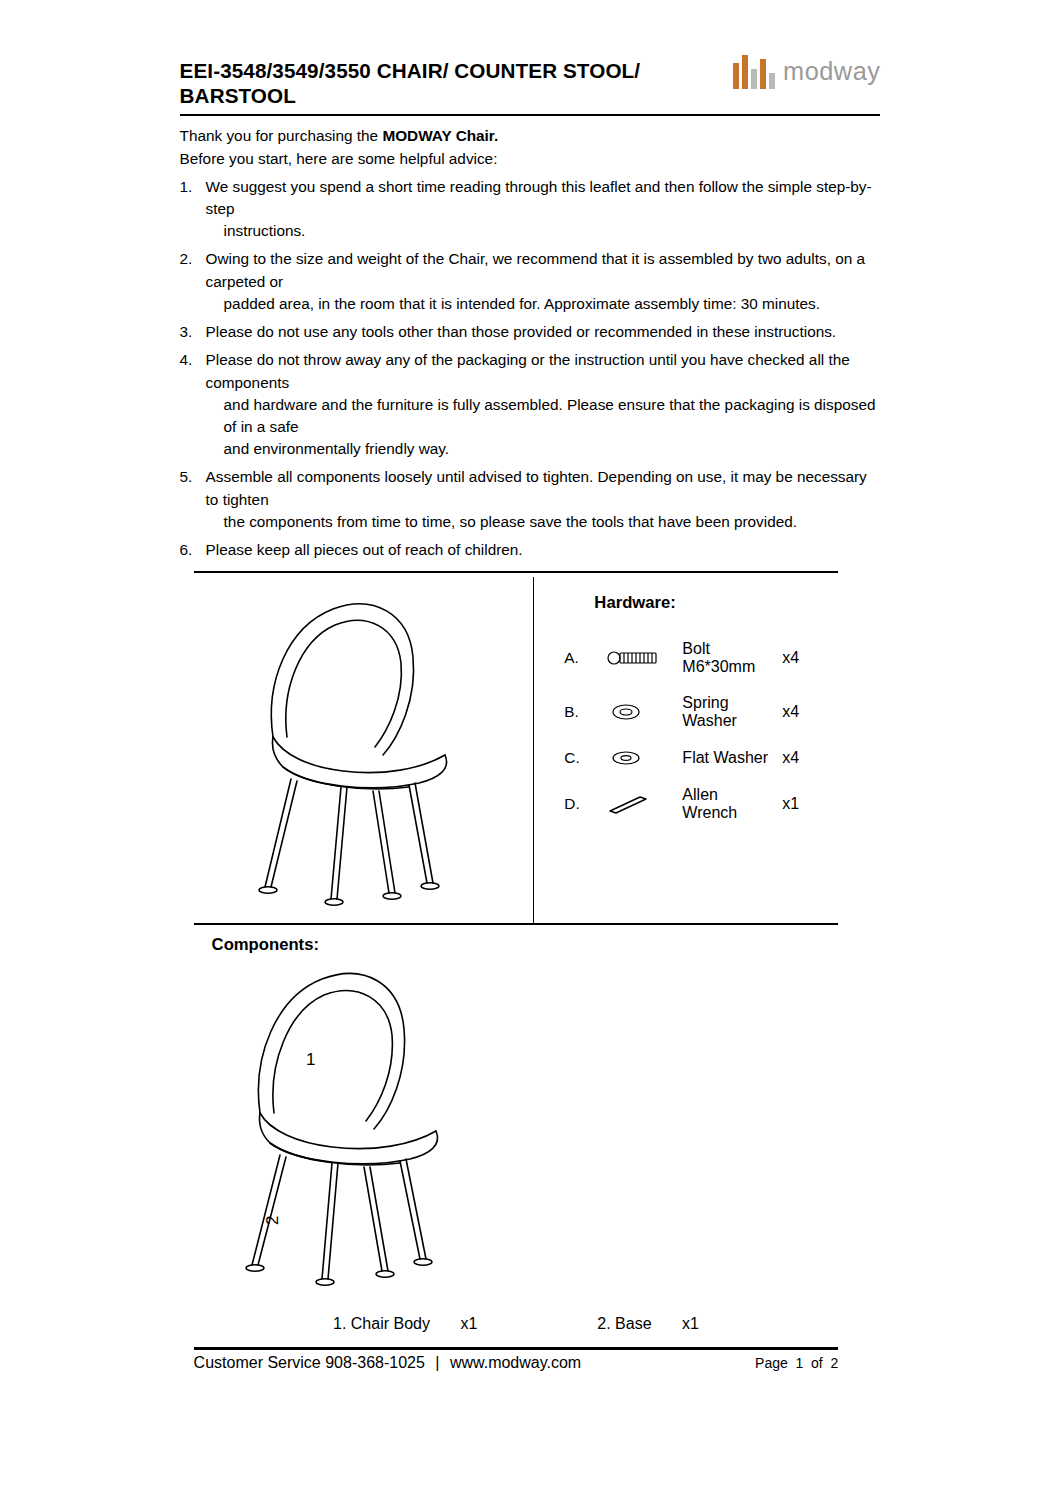EEI-3548/3549/3550 CHAIR/ COUNTER STOOL/ BARSTOOL
modway
Thank you for purchasing the MODWAY Chair.
Before you start, here are some helpful advice:
1. We suggest you spend a short time reading through this leaflet and then follow the simple step-by-step instructions.
2. Owing to the size and weight of the Chair, we recommend that it is assembled by two adults, on a carpeted or padded area, in the room that it is intended for. Approximate assembly time: 30 minutes.
3. Please do not use any tools other than those provided or recommended in these instructions.
4. Please do not throw away any of the packaging or the instruction until you have checked all the components and hardware and the furniture is fully assembled. Please ensure that the packaging is disposed of in a safe and environmentally friendly way.
5. Assemble all components loosely until advised to tighten. Depending on use, it may be necessary to tighten the components from time to time, so please save the tools that have been provided.
6. Please keep all pieces out of reach of children.
Hardware:
| A. | | Bolt M6*30mm | x4 |
| B. | | Spring Washer | x4 |
| C. | | Flat Washer | x4 |
| D. | | Allen Wrench | x1 |
Components:
1 2
1. Chair Body x1
2. Base x1
Customer Service 908-368-1025 | www.modway.com
Page 1 of 2